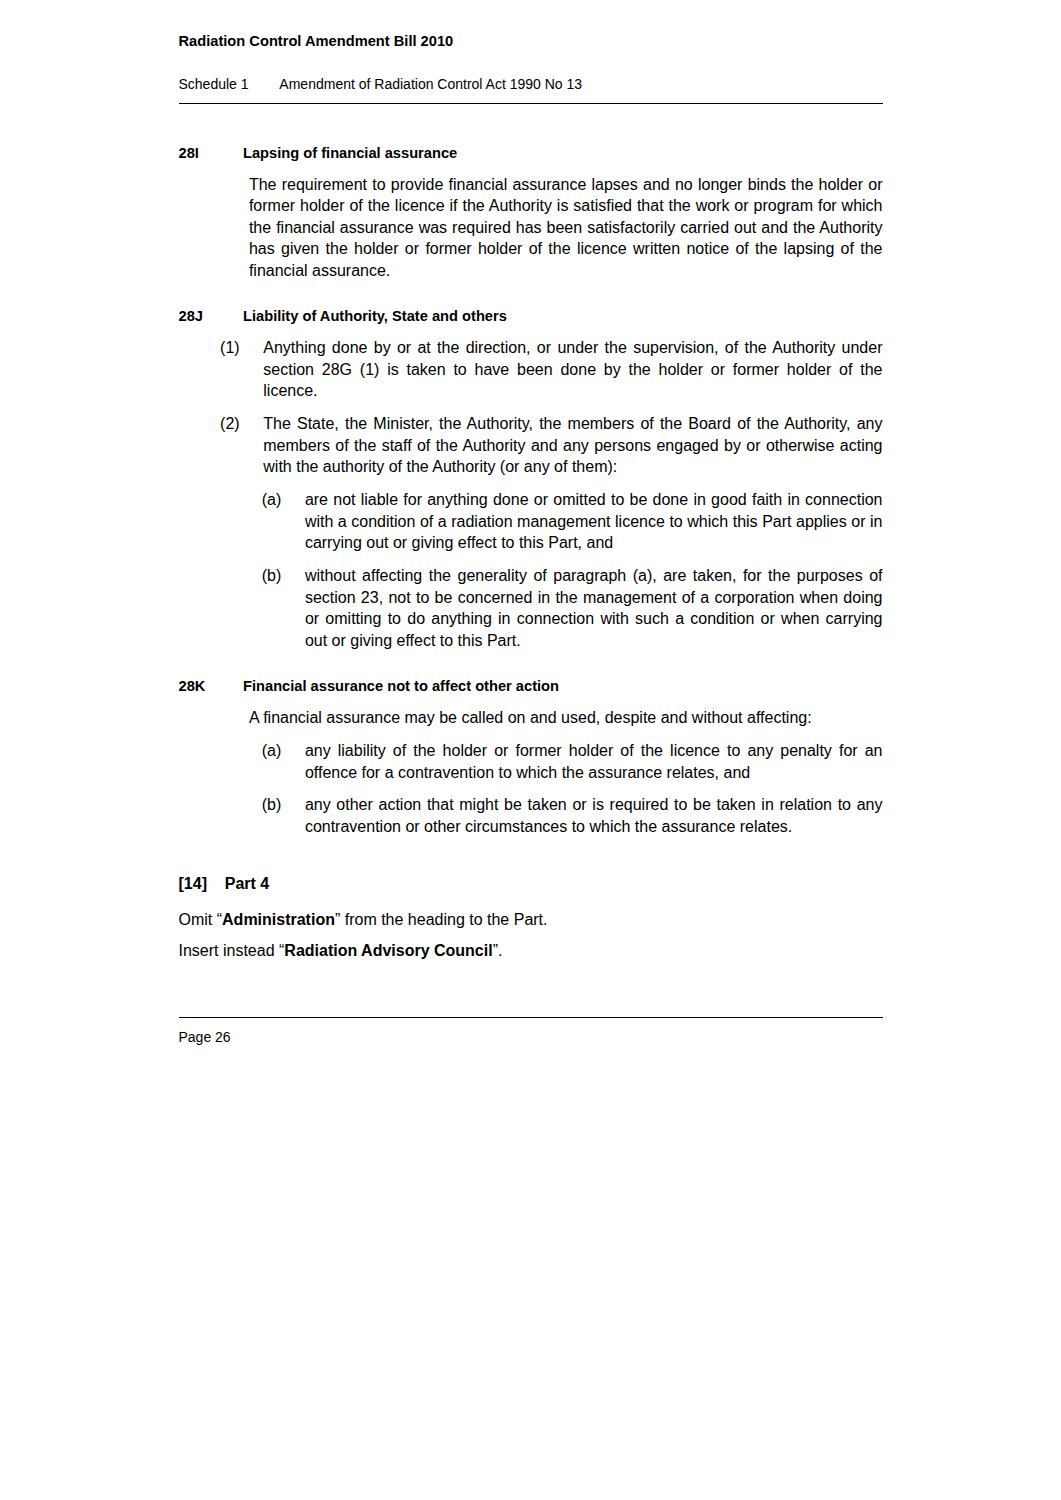Radiation Control Amendment Bill 2010
Schedule 1 Amendment of Radiation Control Act 1990 No 13
28I Lapsing of financial assurance
The requirement to provide financial assurance lapses and no longer binds the holder or former holder of the licence if the Authority is satisfied that the work or program for which the financial assurance was required has been satisfactorily carried out and the Authority has given the holder or former holder of the licence written notice of the lapsing of the financial assurance.
28J Liability of Authority, State and others
(1) Anything done by or at the direction, or under the supervision, of the Authority under section 28G (1) is taken to have been done by the holder or former holder of the licence.
(2) The State, the Minister, the Authority, the members of the Board of the Authority, any members of the staff of the Authority and any persons engaged by or otherwise acting with the authority of the Authority (or any of them):
(a) are not liable for anything done or omitted to be done in good faith in connection with a condition of a radiation management licence to which this Part applies or in carrying out or giving effect to this Part, and
(b) without affecting the generality of paragraph (a), are taken, for the purposes of section 23, not to be concerned in the management of a corporation when doing or omitting to do anything in connection with such a condition or when carrying out or giving effect to this Part.
28K Financial assurance not to affect other action
A financial assurance may be called on and used, despite and without affecting:
(a) any liability of the holder or former holder of the licence to any penalty for an offence for a contravention to which the assurance relates, and
(b) any other action that might be taken or is required to be taken in relation to any contravention or other circumstances to which the assurance relates.
[14] Part 4
Omit “Administration” from the heading to the Part.
Insert instead “Radiation Advisory Council”.
Page 26